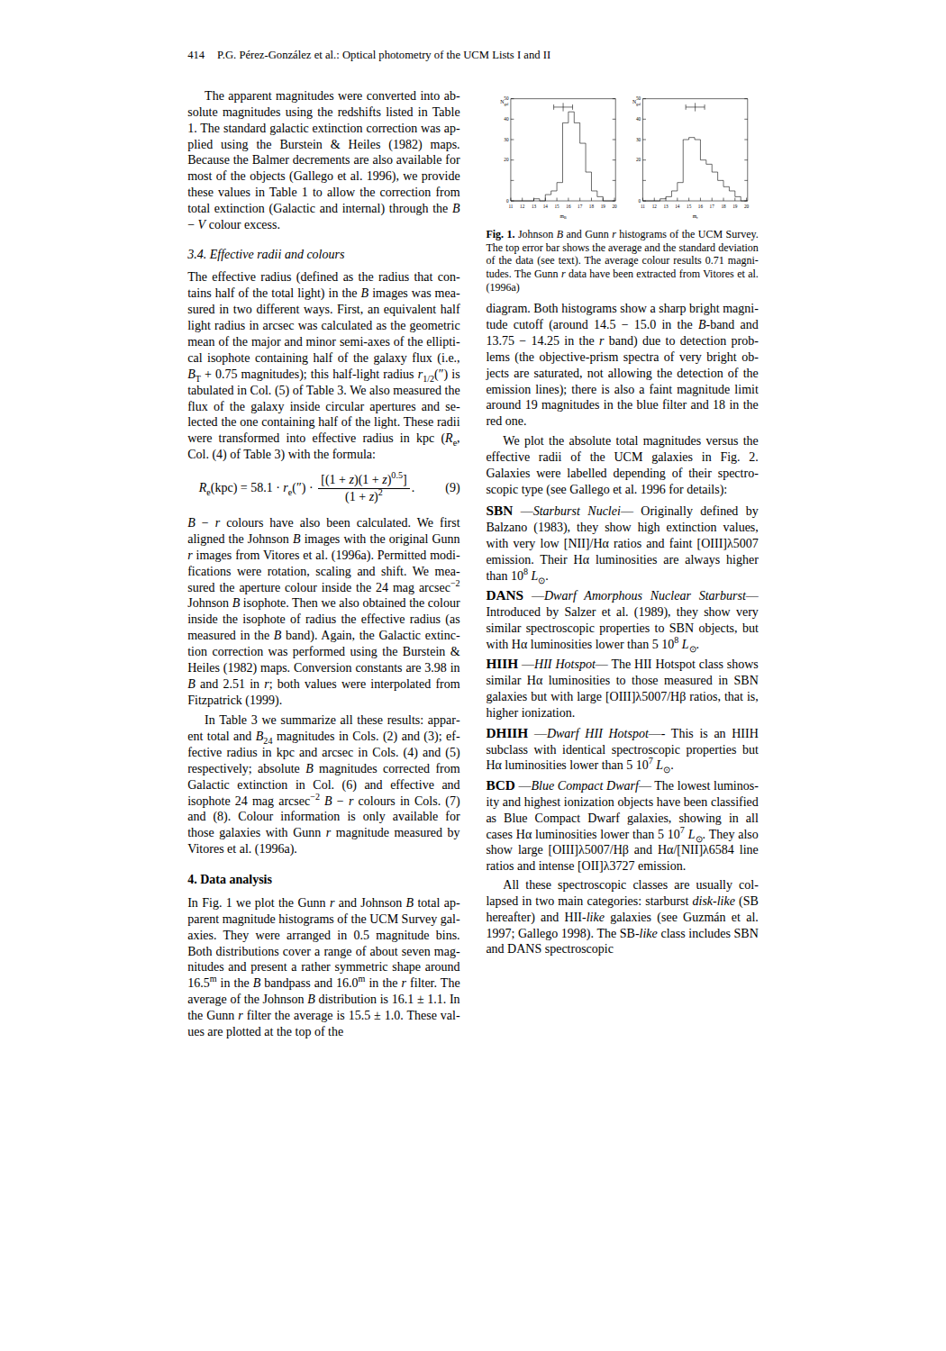414 P.G. Pérez-González et al.: Optical photometry of the UCM Lists I and II
The apparent magnitudes were converted into absolute magnitudes using the redshifts listed in Table 1. The standard galactic extinction correction was applied using the Burstein & Heiles (1982) maps. Because the Balmer decrements are also available for most of the objects (Gallego et al. 1996), we provide these values in Table 1 to allow the correction from total extinction (Galactic and internal) through the B − V colour excess.
3.4. Effective radii and colours
The effective radius (defined as the radius that contains half of the total light) in the B images was measured in two different ways. First, an equivalent half light radius in arcsec was calculated as the geometric mean of the major and minor semi-axes of the elliptical isophote containing half of the galaxy flux (i.e., BT + 0.75 magnitudes); this half-light radius r1/2(″) is tabulated in Col. (5) of Table 3. We also measured the flux of the galaxy inside circular apertures and selected the one containing half of the light. These radii were transformed into effective radius in kpc (Re, Col. (4) of Table 3) with the formula:
Re(kpc) = 58.1 · re(″) · [(1 + z)(1 + z)0.5] (1 + z)2 .
(9)
B − r colours have also been calculated. We first aligned the Johnson B images with the original Gunn r images from Vitores et al. (1996a). Permitted modifications were rotation, scaling and shift. We measured the aperture colour inside the 24 mag arcsec−2 Johnson B isophote. Then we also obtained the colour inside the isophote of radius the effective radius (as measured in the B band). Again, the Galactic extinction correction was performed using the Burstein & Heiles (1982) maps. Conversion constants are 3.98 in B and 2.51 in r; both values were interpolated from Fitzpatrick (1999).
In Table 3 we summarize all these results: apparent total and B24 magnitudes in Cols. (2) and (3); effective radius in kpc and arcsec in Cols. (4) and (5) respectively; absolute B magnitudes corrected from Galactic extinction in Col. (6) and effective and isophote 24 mag arcsec−2 B − r colours in Cols. (7) and (8). Colour information is only available for those galaxies with Gunn r magnitude measured by Vitores et al. (1996a).
4. Data analysis
In Fig. 1 we plot the Gunn r and Johnson B total apparent magnitude histograms of the UCM Survey galaxies. They were arranged in 0.5 magnitude bins. Both distributions cover a range of about seven magnitudes and present a rather symmetric shape around 16.5m in the B bandpass and 16.0m in the r filter. The average of the Johnson B distribution is 16.1 ± 1.1. In the Gunn r filter the average is 15.5 ± 1.0. These values are plotted at the top of the
0 20 30 40 50 11 12 13 14 15 16 17 18 19 20 mB Ngal 0 20 30 40 50 11 12 13 14 15 16 17 18 19 20 mr Ngal
Fig. 1. Johnson B and Gunn r histograms of the UCM Survey. The top error bar shows the average and the standard deviation of the data (see text). The average colour results 0.71 magnitudes. The Gunn r data have been extracted from Vitores et al. (1996a)
diagram. Both histograms show a sharp bright magnitude cutoff (around 14.5 − 15.0 in the B-band and 13.75 − 14.25 in the r band) due to detection problems (the objective-prism spectra of very bright objects are saturated, not allowing the detection of the emission lines); there is also a faint magnitude limit around 19 magnitudes in the blue filter and 18 in the red one.
We plot the absolute total magnitudes versus the effective radii of the UCM galaxies in Fig. 2. Galaxies were labelled depending of their spectroscopic type (see Gallego et al. 1996 for details):
SBN —Starburst Nuclei— Originally defined by Balzano (1983), they show high extinction values, with very low [NII]/Hα ratios and faint [OIII]λ5007 emission. Their Hα luminosities are always higher than 108 L⊙.
DANS —Dwarf Amorphous Nuclear Starburst— Introduced by Salzer et al. (1989), they show very similar spectroscopic properties to SBN objects, but with Hα luminosities lower than 5 108 L⊙.
HIIH —HII Hotspot— The HII Hotspot class shows similar Hα luminosities to those measured in SBN galaxies but with large [OIII]λ5007/Hβ ratios, that is, higher ionization.
DHIIH —Dwarf HII Hotspot—- This is an HIIH subclass with identical spectroscopic properties but Hα luminosities lower than 5 107 L⊙.
BCD —Blue Compact Dwarf— The lowest luminosity and highest ionization objects have been classified as Blue Compact Dwarf galaxies, showing in all cases Hα luminosities lower than 5 107 L⊙. They also show large [OIII]λ5007/Hβ and Hα/[NII]λ6584 line ratios and intense [OII]λ3727 emission.
All these spectroscopic classes are usually collapsed in two main categories: starburst disk-like (SB hereafter) and HII-like galaxies (see Guzmán et al. 1997; Gallego 1998). The SB-like class includes SBN and DANS spectroscopic